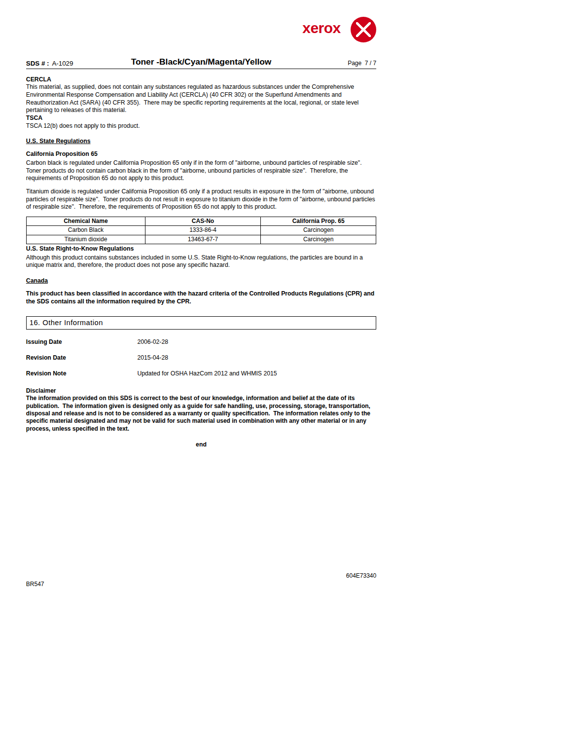xerox
| SDS # : A-1029 | Toner -Black/Cyan/Magenta/Yellow | Page 7 / 7 |
CERCLA
This material, as supplied, does not contain any substances regulated as hazardous substances under the Comprehensive Environmental Response Compensation and Liability Act (CERCLA) (40 CFR 302) or the Superfund Amendments and Reauthorization Act (SARA) (40 CFR 355). There may be specific reporting requirements at the local, regional, or state level pertaining to releases of this material.
TSCA
TSCA 12(b) does not apply to this product.
U.S. State Regulations
California Proposition 65
Carbon black is regulated under California Proposition 65 only if in the form of "airborne, unbound particles of respirable size". Toner products do not contain carbon black in the form of "airborne, unbound particles of respirable size". Therefore, the requirements of Proposition 65 do not apply to this product.
Titanium dioxide is regulated under California Proposition 65 only if a product results in exposure in the form of "airborne, unbound particles of respirable size". Toner products do not result in exposure to titanium dioxide in the form of "airborne, unbound particles of respirable size". Therefore, the requirements of Proposition 65 do not apply to this product.
| Chemical Name | CAS-No | California Prop. 65 |
| --- | --- | --- |
| Carbon Black | 1333-86-4 | Carcinogen |
| Titanium dioxide | 13463-67-7 | Carcinogen |
U.S. State Right-to-Know Regulations
Although this product contains substances included in some U.S. State Right-to-Know regulations, the particles are bound in a unique matrix and, therefore, the product does not pose any specific hazard.
Canada
This product has been classified in accordance with the hazard criteria of the Controlled Products Regulations (CPR) and the SDS contains all the information required by the CPR.
16. Other Information
Issuing Date
2006-02-28
Revision Date
2015-04-28
Revision Note
Updated for OSHA HazCom 2012 and WHMIS 2015
Disclaimer
The information provided on this SDS is correct to the best of our knowledge, information and belief at the date of its publication. The information given is designed only as a guide for safe handling, use, processing, storage, transportation, disposal and release and is not to be considered as a warranty or quality specification. The information relates only to the specific material designated and may not be valid for such material used in combination with any other material or in any process, unless specified in the text.
end
604E73340
BR547